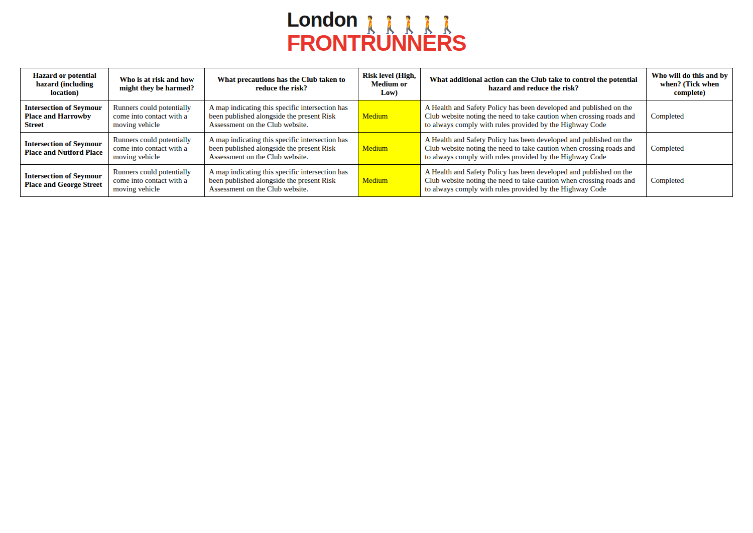London🚶🚶🚶🚶🚶
FRONT RUNNERS
| Hazard or potential hazard (including location) | Who is at risk and how might they be harmed? | What precautions has the Club taken to reduce the risk? | Risk level (High, Medium or Low) | What additional action can the Club take to control the potential hazard and reduce the risk? | Who will do this and by when? (Tick when complete) |
| --- | --- | --- | --- | --- | --- |
| Intersection of Seymour Place and Harrowby Street | Runners could potentially come into contact with a moving vehicle | A map indicating this specific intersection has been published alongside the present Risk Assessment on the Club website. | Medium | A Health and Safety Policy has been developed and published on the Club website noting the need to take caution when crossing roads and to always comply with rules provided by the Highway Code | Completed |
| Intersection of Seymour Place and Nutford Place | Runners could potentially come into contact with a moving vehicle | A map indicating this specific intersection has been published alongside the present Risk Assessment on the Club website. | Medium | A Health and Safety Policy has been developed and published on the Club website noting the need to take caution when crossing roads and to always comply with rules provided by the Highway Code | Completed |
| Intersection of Seymour Place and George Street | Runners could potentially come into contact with a moving vehicle | A map indicating this specific intersection has been published alongside the present Risk Assessment on the Club website. | Medium | A Health and Safety Policy has been developed and published on the Club website noting the need to take caution when crossing roads and to always comply with rules provided by the Highway Code | Completed |